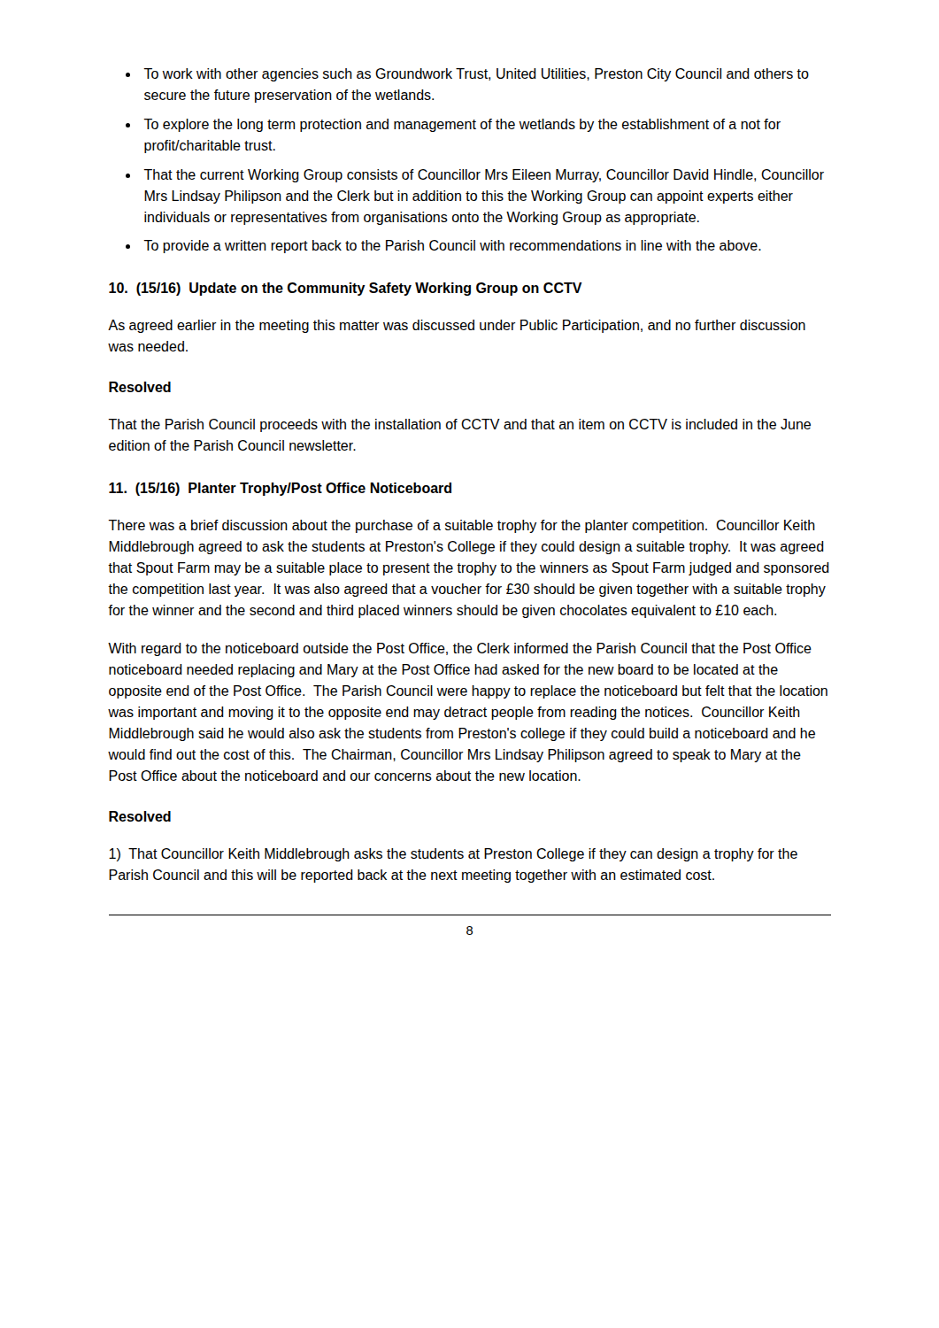To work with other agencies such as Groundwork Trust, United Utilities, Preston City Council and others to secure the future preservation of the wetlands.
To explore the long term protection and management of the wetlands by the establishment of a not for profit/charitable trust.
That the current Working Group consists of Councillor Mrs Eileen Murray, Councillor David Hindle, Councillor Mrs Lindsay Philipson and the Clerk but in addition to this the Working Group can appoint experts either individuals or representatives from organisations onto the Working Group as appropriate.
To provide a written report back to the Parish Council with recommendations in line with the above.
10. (15/16) Update on the Community Safety Working Group on CCTV
As agreed earlier in the meeting this matter was discussed under Public Participation, and no further discussion was needed.
Resolved
That the Parish Council proceeds with the installation of CCTV and that an item on CCTV is included in the June edition of the Parish Council newsletter.
11. (15/16) Planter Trophy/Post Office Noticeboard
There was a brief discussion about the purchase of a suitable trophy for the planter competition. Councillor Keith Middlebrough agreed to ask the students at Preston's College if they could design a suitable trophy. It was agreed that Spout Farm may be a suitable place to present the trophy to the winners as Spout Farm judged and sponsored the competition last year. It was also agreed that a voucher for £30 should be given together with a suitable trophy for the winner and the second and third placed winners should be given chocolates equivalent to £10 each.
With regard to the noticeboard outside the Post Office, the Clerk informed the Parish Council that the Post Office noticeboard needed replacing and Mary at the Post Office had asked for the new board to be located at the opposite end of the Post Office. The Parish Council were happy to replace the noticeboard but felt that the location was important and moving it to the opposite end may detract people from reading the notices. Councillor Keith Middlebrough said he would also ask the students from Preston's college if they could build a noticeboard and he would find out the cost of this. The Chairman, Councillor Mrs Lindsay Philipson agreed to speak to Mary at the Post Office about the noticeboard and our concerns about the new location.
Resolved
1) That Councillor Keith Middlebrough asks the students at Preston College if they can design a trophy for the Parish Council and this will be reported back at the next meeting together with an estimated cost.
8